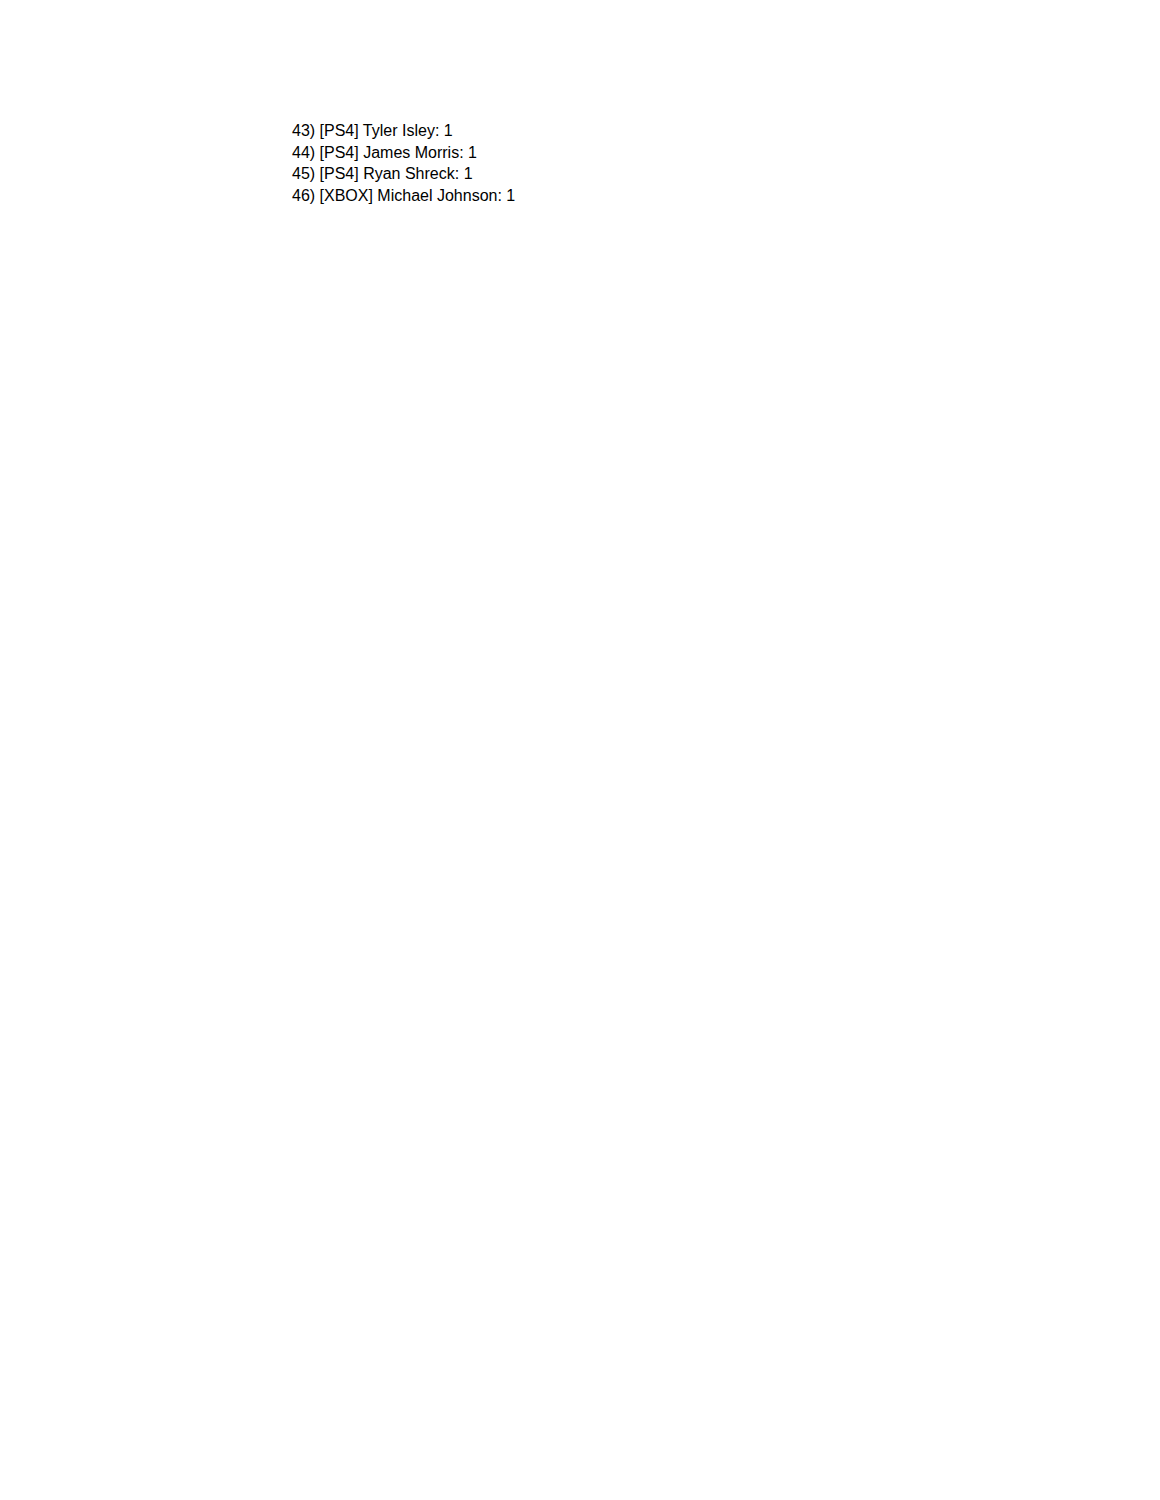43) [PS4] Tyler Isley: 1
44) [PS4] James Morris: 1
45) [PS4] Ryan Shreck: 1
46) [XBOX] Michael Johnson: 1